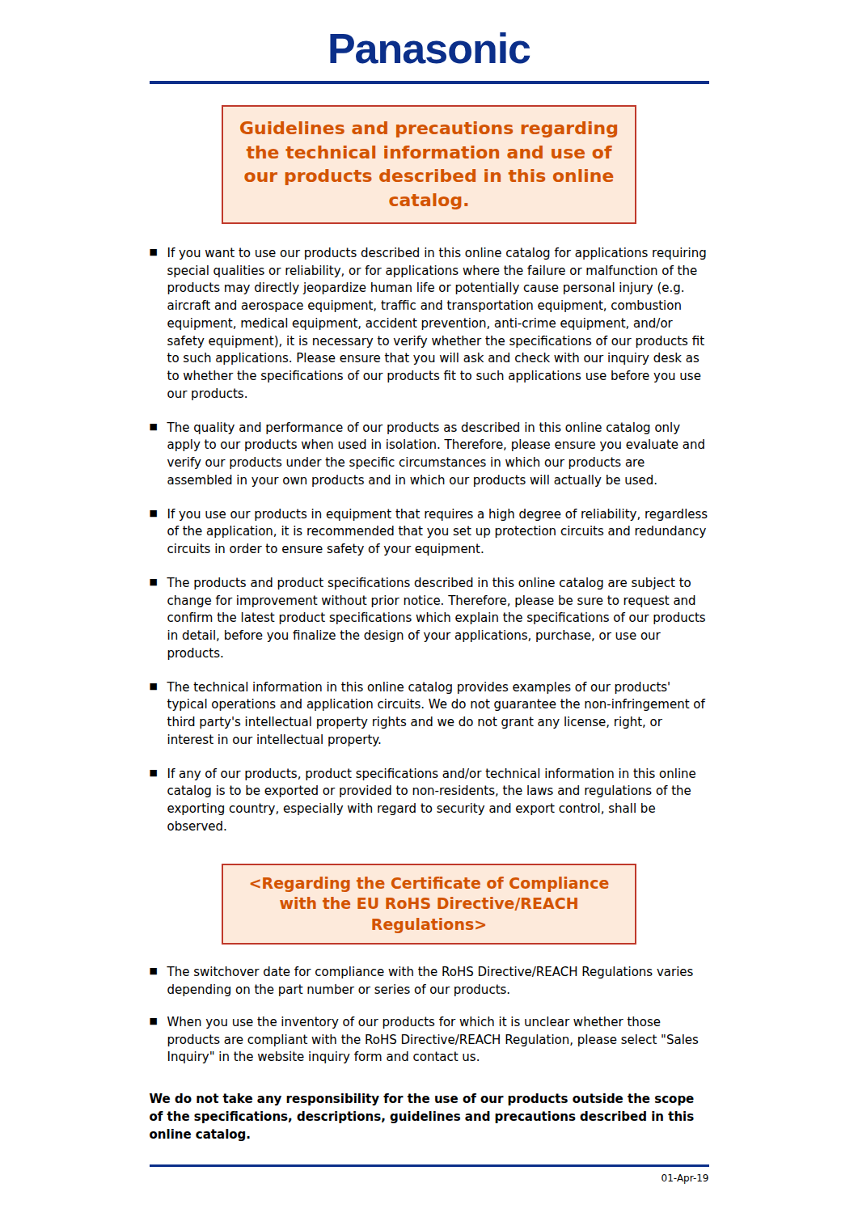Panasonic
Guidelines and precautions regarding the technical information and use of our products described in this online catalog.
If you want to use our products described in this online catalog for applications requiring special qualities or reliability, or for applications where the failure or malfunction of the products may directly jeopardize human life or potentially cause personal injury (e.g. aircraft and aerospace equipment, traffic and transportation equipment, combustion equipment, medical equipment, accident prevention, anti-crime equipment, and/or safety equipment), it is necessary to verify whether the specifications of our products fit to such applications. Please ensure that you will ask and check with our inquiry desk as to whether the specifications of our products fit to such applications use before you use our products.
The quality and performance of our products as described in this online catalog only apply to our products when used in isolation. Therefore, please ensure you evaluate and verify our products under the specific circumstances in which our products are assembled in your own products and in which our products will actually be used.
If you use our products in equipment that requires a high degree of reliability, regardless of the application, it is recommended that you set up protection circuits and redundancy circuits in order to ensure safety of your equipment.
The products and product specifications described in this online catalog are subject to change for improvement without prior notice. Therefore, please be sure to request and confirm the latest product specifications which explain the specifications of our products in detail, before you finalize the design of your applications, purchase, or use our products.
The technical information in this online catalog provides examples of our products' typical operations and application circuits. We do not guarantee the non-infringement of third party's intellectual property rights and we do not grant any license, right, or interest in our intellectual property.
If any of our products, product specifications and/or technical information in this online catalog is to be exported or provided to non-residents, the laws and regulations of the exporting country, especially with regard to security and export control, shall be observed.
<Regarding the Certificate of Compliance with the EU RoHS Directive/REACH Regulations>
The switchover date for compliance with the RoHS Directive/REACH Regulations varies depending on the part number or series of our products.
When you use the inventory of our products for which it is unclear whether those products are compliant with the RoHS Directive/REACH Regulation, please select "Sales Inquiry" in the website inquiry form and contact us.
We do not take any responsibility for the use of our products outside the scope of the specifications, descriptions, guidelines and precautions described in this online catalog.
01-Apr-19